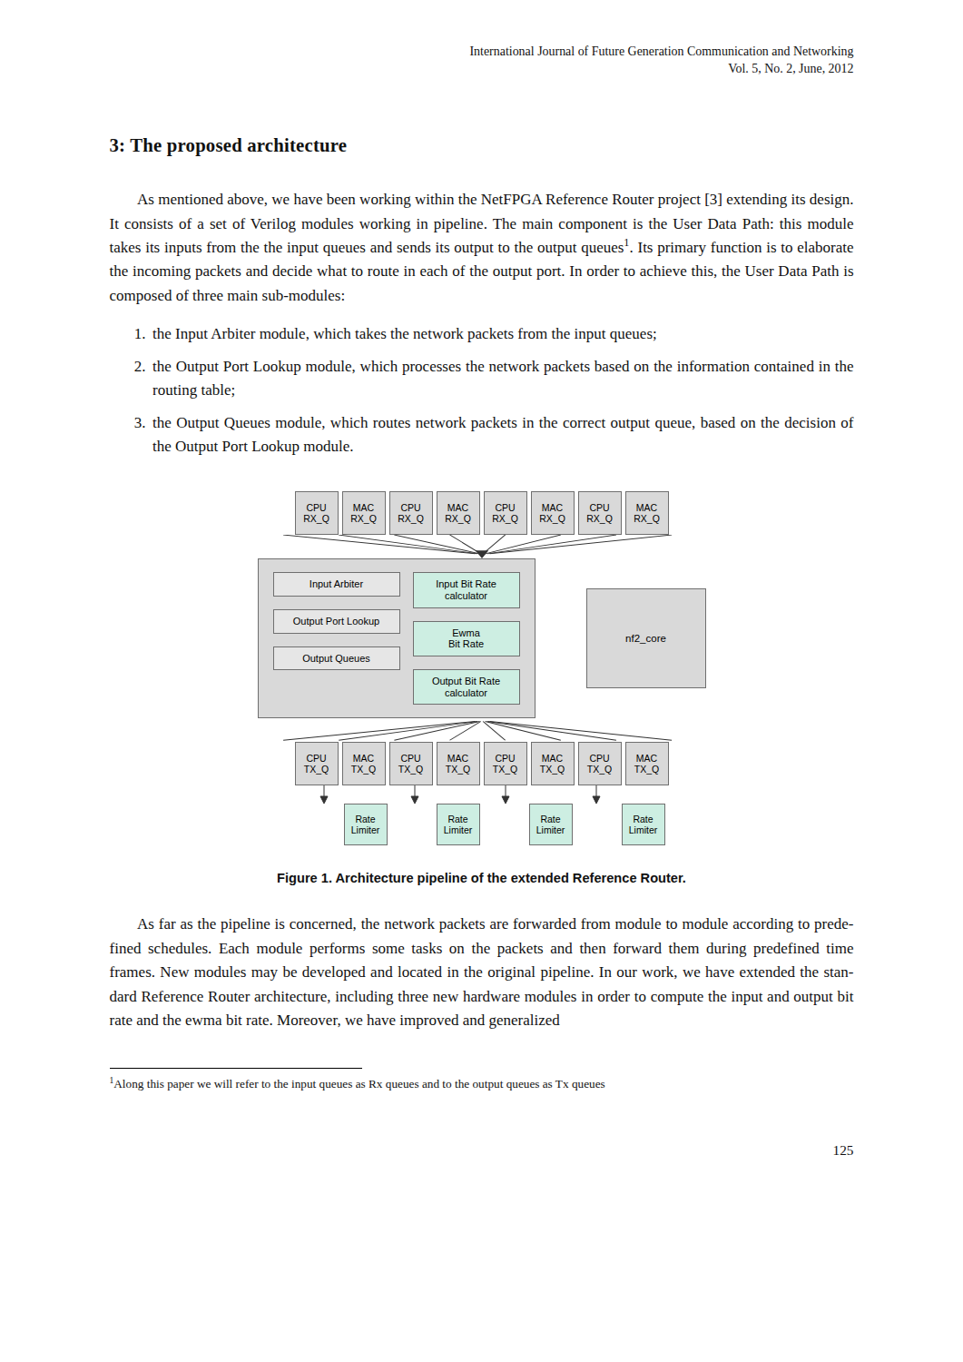International Journal of Future Generation Communication and Networking
Vol. 5, No. 2, June, 2012
3: The proposed architecture
As mentioned above, we have been working within the NetFPGA Reference Router project [3] extending its design. It consists of a set of Verilog modules working in pipeline. The main component is the User Data Path: this module takes its inputs from the the input queues and sends its output to the output queues1. Its primary function is to elaborate the incoming packets and decide what to route in each of the output port. In order to achieve this, the User Data Path is composed of three main sub-modules:
the Input Arbiter module, which takes the network packets from the input queues;
the Output Port Lookup module, which processes the network packets based on the information contained in the routing table;
the Output Queues module, which routes network packets in the correct output queue, based on the decision of the Output Port Lookup module.
CPU RX_Q
MAC RX_Q
CPU RX_Q
MAC RX_Q
CPU RX_Q
MAC RX_Q
CPU RX_Q
MAC RX_Q
Input Arbiter
Output Port Lookup
Output Queues
Input Bit Rate
calculator
Ewma
Bit Rate
Output Bit Rate
calculator
nf2_core
CPU TX_Q
MAC TX_Q
CPU TX_Q
MAC TX_Q
CPU TX_Q
MAC TX_Q
CPU TX_Q
MAC TX_Q
Rate Limiter
Rate Limiter
Rate Limiter
Rate Limiter
Figure 1. Architecture pipeline of the extended Reference Router.
As far as the pipeline is concerned, the network packets are forwarded from module to module according to predefined schedules. Each module performs some tasks on the packets and then forward them during predefined time frames. New modules may be developed and located in the original pipeline. In our work, we have extended the standard Reference Router architecture, including three new hardware modules in order to compute the input and output bit rate and the ewma bit rate. Moreover, we have improved and generalized
1Along this paper we will refer to the input queues as Rx queues and to the output queues as Tx queues
125